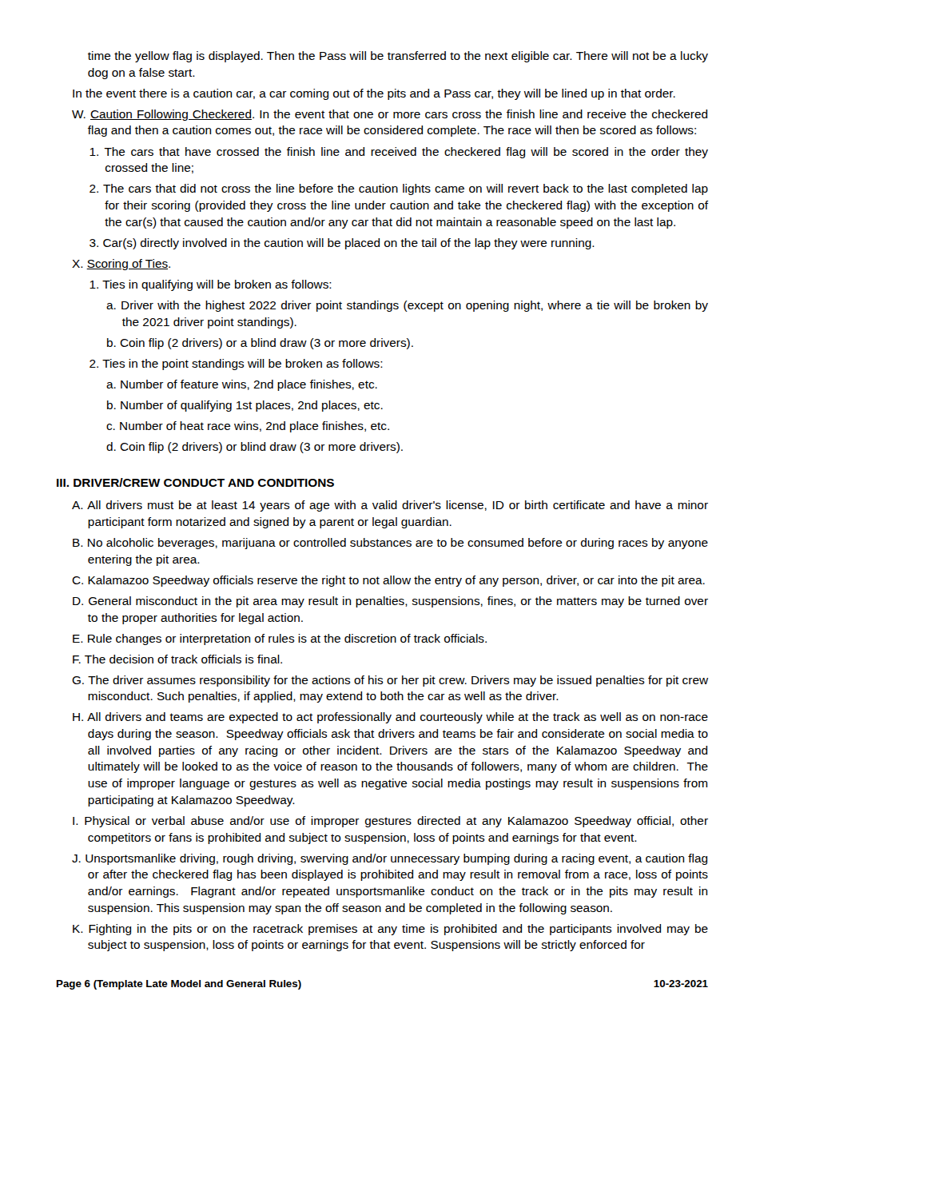time the yellow flag is displayed. Then the Pass will be transferred to the next eligible car. There will not be a lucky dog on a false start.
In the event there is a caution car, a car coming out of the pits and a Pass car, they will be lined up in that order.
W. Caution Following Checkered. In the event that one or more cars cross the finish line and receive the checkered flag and then a caution comes out, the race will be considered complete. The race will then be scored as follows:
1. The cars that have crossed the finish line and received the checkered flag will be scored in the order they crossed the line;
2. The cars that did not cross the line before the caution lights came on will revert back to the last completed lap for their scoring (provided they cross the line under caution and take the checkered flag) with the exception of the car(s) that caused the caution and/or any car that did not maintain a reasonable speed on the last lap.
3. Car(s) directly involved in the caution will be placed on the tail of the lap they were running.
X. Scoring of Ties.
1. Ties in qualifying will be broken as follows:
a. Driver with the highest 2022 driver point standings (except on opening night, where a tie will be broken by the 2021 driver point standings).
b. Coin flip (2 drivers) or a blind draw (3 or more drivers).
2. Ties in the point standings will be broken as follows:
a. Number of feature wins, 2nd place finishes, etc.
b. Number of qualifying 1st places, 2nd places, etc.
c. Number of heat race wins, 2nd place finishes, etc.
d. Coin flip (2 drivers) or blind draw (3 or more drivers).
III. DRIVER/CREW CONDUCT AND CONDITIONS
A. All drivers must be at least 14 years of age with a valid driver's license, ID or birth certificate and have a minor participant form notarized and signed by a parent or legal guardian.
B. No alcoholic beverages, marijuana or controlled substances are to be consumed before or during races by anyone entering the pit area.
C. Kalamazoo Speedway officials reserve the right to not allow the entry of any person, driver, or car into the pit area.
D. General misconduct in the pit area may result in penalties, suspensions, fines, or the matters may be turned over to the proper authorities for legal action.
E. Rule changes or interpretation of rules is at the discretion of track officials.
F. The decision of track officials is final.
G. The driver assumes responsibility for the actions of his or her pit crew. Drivers may be issued penalties for pit crew misconduct. Such penalties, if applied, may extend to both the car as well as the driver.
H. All drivers and teams are expected to act professionally and courteously while at the track as well as on non-race days during the season. Speedway officials ask that drivers and teams be fair and considerate on social media to all involved parties of any racing or other incident. Drivers are the stars of the Kalamazoo Speedway and ultimately will be looked to as the voice of reason to the thousands of followers, many of whom are children. The use of improper language or gestures as well as negative social media postings may result in suspensions from participating at Kalamazoo Speedway.
I. Physical or verbal abuse and/or use of improper gestures directed at any Kalamazoo Speedway official, other competitors or fans is prohibited and subject to suspension, loss of points and earnings for that event.
J. Unsportsmanlike driving, rough driving, swerving and/or unnecessary bumping during a racing event, a caution flag or after the checkered flag has been displayed is prohibited and may result in removal from a race, loss of points and/or earnings. Flagrant and/or repeated unsportsmanlike conduct on the track or in the pits may result in suspension. This suspension may span the off season and be completed in the following season.
K. Fighting in the pits or on the racetrack premises at any time is prohibited and the participants involved may be subject to suspension, loss of points or earnings for that event. Suspensions will be strictly enforced for
Page 6 (Template Late Model and General Rules) 10-23-2021